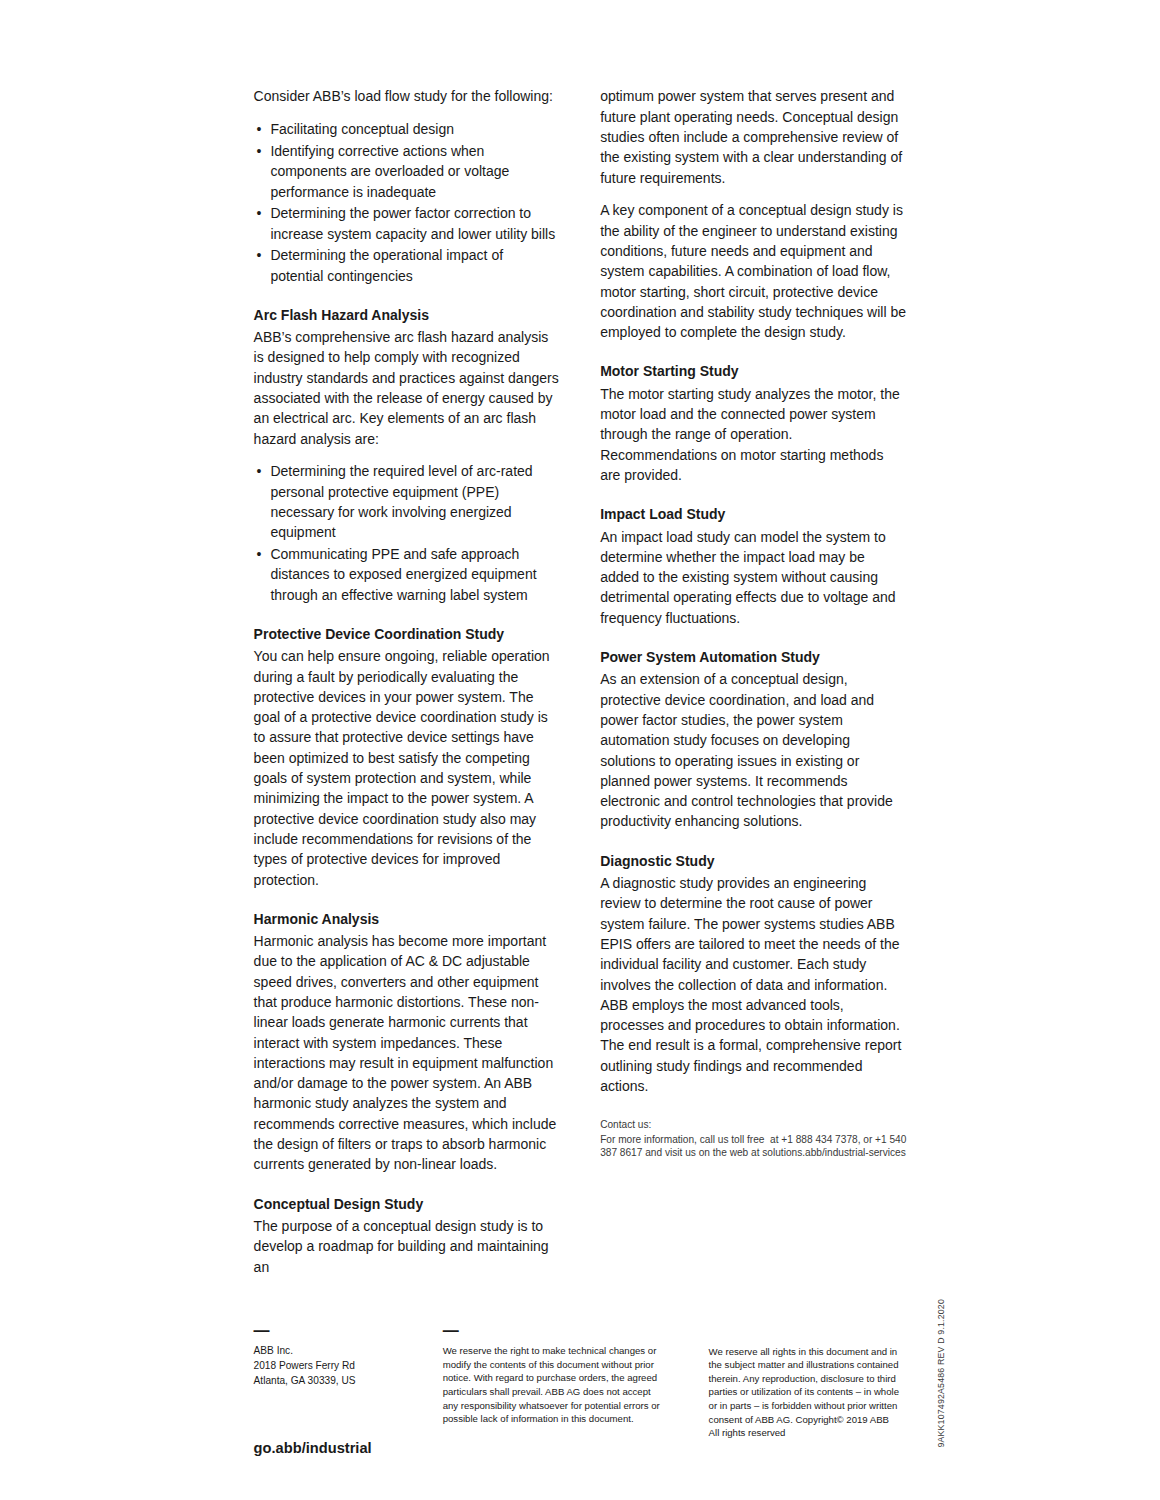Consider ABB’s load flow study for the following:
Facilitating conceptual design
Identifying corrective actions when components are overloaded or voltage performance is inadequate
Determining the power factor correction to increase system capacity and lower utility bills
Determining the operational impact of potential contingencies
Arc Flash Hazard Analysis
ABB’s comprehensive arc flash hazard analysis is designed to help comply with recognized industry standards and practices against dangers associated with the release of energy caused by an electrical arc. Key elements of an arc flash hazard analysis are:
Determining the required level of arc-rated personal protective equipment (PPE) necessary for work involving energized equipment
Communicating PPE and safe approach distances to exposed energized equipment through an effective warning label system
Protective Device Coordination Study
You can help ensure ongoing, reliable operation during a fault by periodically evaluating the protective devices in your power system. The goal of a protective device coordination study is to assure that protective device settings have been optimized to best satisfy the competing goals of system protection and system, while minimizing the impact to the power system. A protective device coordination study also may include recommendations for revisions of the types of protective devices for improved protection.
Harmonic Analysis
Harmonic analysis has become more important due to the application of AC & DC adjustable speed drives, converters and other equipment that produce harmonic distortions. These non-linear loads generate harmonic currents that interact with system impedances. These interactions may result in equipment malfunction and/or damage to the power system. An ABB harmonic study analyzes the system and recommends corrective measures, which include the design of filters or traps to absorb harmonic currents generated by non-linear loads.
Conceptual Design Study
The purpose of a conceptual design study is to develop a roadmap for building and maintaining an
optimum power system that serves present and future plant operating needs. Conceptual design studies often include a comprehensive review of the existing system with a clear understanding of future requirements.
A key component of a conceptual design study is the ability of the engineer to understand existing conditions, future needs and equipment and system capabilities. A combination of load flow, motor starting, short circuit, protective device coordination and stability study techniques will be employed to complete the design study.
Motor Starting Study
The motor starting study analyzes the motor, the motor load and the connected power system through the range of operation. Recommendations on motor starting methods are provided.
Impact Load Study
An impact load study can model the system to determine whether the impact load may be added to the existing system without causing detrimental operating effects due to voltage and frequency fluctuations.
Power System Automation Study
As an extension of a conceptual design, protective device coordination, and load and power factor studies, the power system automation study focuses on developing solutions to operating issues in existing or planned power systems. It recommends electronic and control technologies that provide productivity enhancing solutions.
Diagnostic Study
A diagnostic study provides an engineering review to determine the root cause of power system failure. The power systems studies ABB EPIS offers are tailored to meet the needs of the individual facility and customer. Each study involves the collection of data and information. ABB employs the most advanced tools, processes and procedures to obtain information. The end result is a formal, comprehensive report outlining study findings and recommended actions.
Contact us:
For more information, call us toll free at +1 888 434 7378, or +1 540 387 8617 and visit us on the web at solutions.abb/industrial-services
—
ABB Inc.
2018 Powers Ferry Rd
Atlanta, GA 30339, US
go.abb/industrial
—
We reserve the right to make technical changes or modify the contents of this document without prior notice. With regard to purchase orders, the agreed particulars shall prevail. ABB AG does not accept any responsibility whatsoever for potential errors or possible lack of information in this document.
We reserve all rights in this document and in the subject matter and illustrations contained therein. Any reproduction, disclosure to third parties or utilization of its contents – in whole or in parts – is forbidden without prior written consent of ABB AG. Copyright© 2019 ABB
All rights reserved
9AKK107492A5486 REV D 9.1.2020